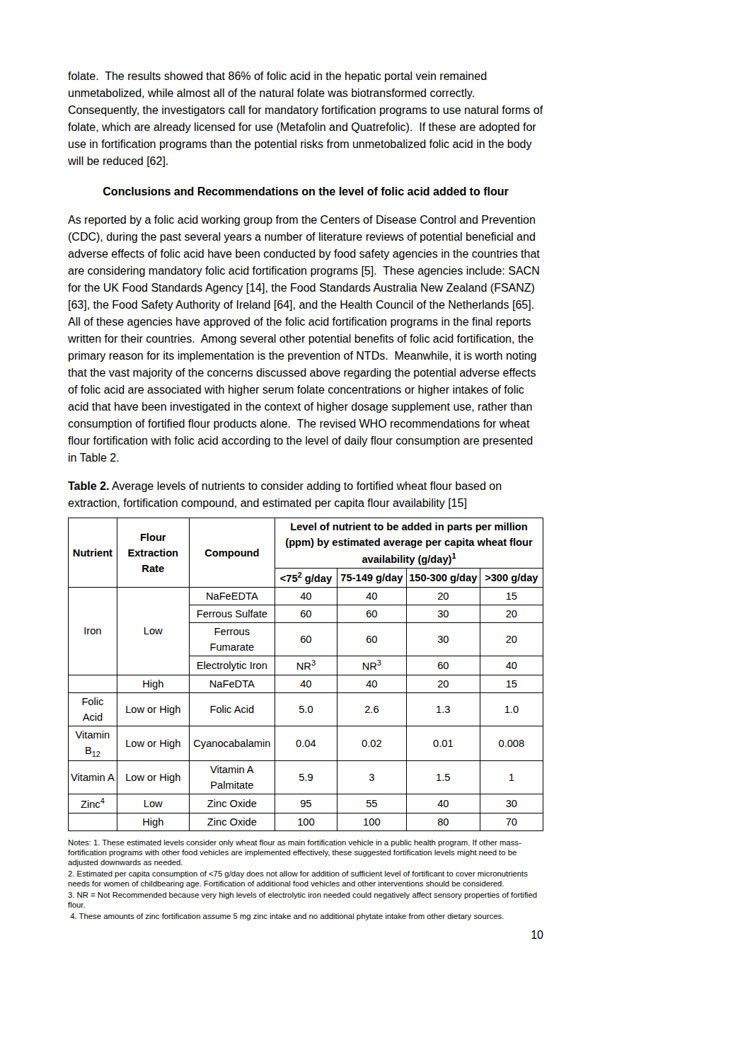folate. The results showed that 86% of folic acid in the hepatic portal vein remained unmetabolized, while almost all of the natural folate was biotransformed correctly. Consequently, the investigators call for mandatory fortification programs to use natural forms of folate, which are already licensed for use (Metafolin and Quatrefolic). If these are adopted for use in fortification programs than the potential risks from unmetobalized folic acid in the body will be reduced [62].
Conclusions and Recommendations on the level of folic acid added to flour
As reported by a folic acid working group from the Centers of Disease Control and Prevention (CDC), during the past several years a number of literature reviews of potential beneficial and adverse effects of folic acid have been conducted by food safety agencies in the countries that are considering mandatory folic acid fortification programs [5]. These agencies include: SACN for the UK Food Standards Agency [14], the Food Standards Australia New Zealand (FSANZ) [63], the Food Safety Authority of Ireland [64], and the Health Council of the Netherlands [65]. All of these agencies have approved of the folic acid fortification programs in the final reports written for their countries. Among several other potential benefits of folic acid fortification, the primary reason for its implementation is the prevention of NTDs. Meanwhile, it is worth noting that the vast majority of the concerns discussed above regarding the potential adverse effects of folic acid are associated with higher serum folate concentrations or higher intakes of folic acid that have been investigated in the context of higher dosage supplement use, rather than consumption of fortified flour products alone. The revised WHO recommendations for wheat flour fortification with folic acid according to the level of daily flour consumption are presented in Table 2.
Table 2. Average levels of nutrients to consider adding to fortified wheat flour based on extraction, fortification compound, and estimated per capita flour availability [15]
| Nutrient | Flour Extraction Rate | Compound | Level of nutrient to be added in parts per million (ppm) by estimated average per capita wheat flour availability (g/day) 1 |
| --- | --- | --- | --- |
| <75 2 g/day | 75-149 g/day | 150-300 g/day | >300 g/day |
| Iron | Low | NaFeEDTA | 40 | 40 | 20 | 15 |
| Ferrous Sulfate | 60 | 60 | 30 | 20 |
| Ferrous Fumarate | 60 | 60 | 30 | 20 |
| Electrolytic Iron | NR 3 | NR 3 | 60 | 40 |
| | High | NaFeDTA | 40 | 40 | 20 | 15 |
| Folic Acid | Low or High | Folic Acid | 5.0 | 2.6 | 1.3 | 1.0 |
| Vitamin B 12 | Low or High | Cyanocabalamin | 0.04 | 0.02 | 0.01 | 0.008 |
| Vitamin A | Low or High | Vitamin A Palmitate | 5.9 | 3 | 1.5 | 1 |
| Zinc 4 | Low | Zinc Oxide | 95 | 55 | 40 | 30 |
| | High | Zinc Oxide | 100 | 100 | 80 | 70 |
Notes: 1. These estimated levels consider only wheat flour as main fortification vehicle in a public health program. If other mass-fortification programs with other food vehicles are implemented effectively, these suggested fortification levels might need to be adjusted downwards as needed.
2. Estimated per capita consumption of <75 g/day does not allow for addition of sufficient level of fortificant to cover micronutrients needs for women of childbearing age. Fortification of additional food vehicles and other interventions should be considered.
3. NR = Not Recommended because very high levels of electrolytic iron needed could negatively affect sensory properties of fortified flour.
4. These amounts of zinc fortification assume 5 mg zinc intake and no additional phytate intake from other dietary sources.
10